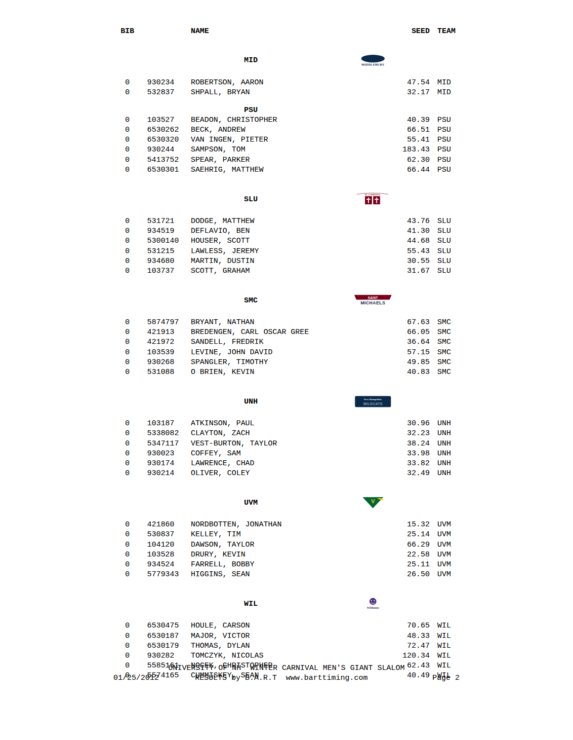| BIB | | NAME | | SEED | TEAM |
| --- | --- | --- | --- | --- | --- |
| | | MID | MIDDLEBURY | | |
| 0 | 930234 | ROBERTSON, AARON | | 47.54 | MID |
| 0 | 532837 | SHPALL, BRYAN | | 32.17 | MID |
| | | PSU | | | |
| 0 | 103527 | BEADON, CHRISTOPHER | | 40.39 | PSU |
| 0 | 6530262 | BECK, ANDREW | | 66.51 | PSU |
| 0 | 6530320 | VAN INGEN, PIETER | | 55.41 | PSU |
| 0 | 930244 | SAMPSON, TOM | | 183.43 | PSU |
| 0 | 5413752 | SPEAR, PARKER | | 62.30 | PSU |
| 0 | 6530301 | SAEHRIG, MATTHEW | | 66.44 | PSU |
| | | SLU | ST. LAWRENCE | | |
| 0 | 531721 | DODGE, MATTHEW | | 43.76 | SLU |
| 0 | 934519 | DEFLAVIO, BEN | | 41.30 | SLU |
| 0 | 5300140 | HOUSER, SCOTT | | 44.68 | SLU |
| 0 | 531215 | LAWLESS, JEREMY | | 55.43 | SLU |
| 0 | 934680 | MARTIN, DUSTIN | | 30.55 | SLU |
| 0 | 103737 | SCOTT, GRAHAM | | 31.67 | SLU |
| | | SMC | SAINT MICHAELS | | |
| 0 | 5874797 | BRYANT, NATHAN | | 67.63 | SMC |
| 0 | 421913 | BREDENGEN, CARL OSCAR GREE | | 66.05 | SMC |
| 0 | 421972 | SANDELL, FREDRIK | | 36.64 | SMC |
| 0 | 103539 | LEVINE, JOHN DAVID | | 57.15 | SMC |
| 0 | 930268 | SPANGLER, TIMOTHY | | 49.85 | SMC |
| 0 | 531088 | O BRIEN, KEVIN | | 40.83 | SMC |
| | | UNH | New Hampshire WILDCATS | | |
| 0 | 103187 | ATKINSON, PAUL | | 30.96 | UNH |
| 0 | 5338082 | CLAYTON, ZACH | | 32.23 | UNH |
| 0 | 5347117 | VEST-BURTON, TAYLOR | | 38.24 | UNH |
| 0 | 930023 | COFFEY, SAM | | 33.98 | UNH |
| 0 | 930174 | LAWRENCE, CHAD | | 33.82 | UNH |
| 0 | 930214 | OLIVER, COLEY | | 32.49 | UNH |
| | | UVM | V | | |
| 0 | 421860 | NORDBOTTEN, JONATHAN | | 15.32 | UVM |
| 0 | 530837 | KELLEY, TIM | | 25.14 | UVM |
| 0 | 104120 | DAWSON, TAYLOR | | 66.29 | UVM |
| 0 | 103528 | DRURY, KEVIN | | 22.58 | UVM |
| 0 | 934524 | FARRELL, BOBBY | | 25.11 | UVM |
| 0 | 5779343 | HIGGINS, SEAN | | 26.50 | UVM |
| | | WIL | Williams | | |
| 0 | 6530475 | HOULE, CARSON | | 70.65 | WIL |
| 0 | 6530187 | MAJOR, VICTOR | | 48.33 | WIL |
| 0 | 6530179 | THOMAS, DYLAN | | 72.47 | WIL |
| 0 | 930282 | TOMCZYK, NICOLAS | | 120.34 | WIL |
| 0 | 5585161 | NOCEK, CHRISTOPHER | | 62.43 | WIL |
| 0 | 5574165 | CUMMISKEY, SEAN | | 40.49 | WIL |
UNIVERSITY OF NH WINTER CARNIVAL MEN'S GIANT SLALOM
01/25/2012 RESULTS by B.A.R.T www.barttiming.com Page 2